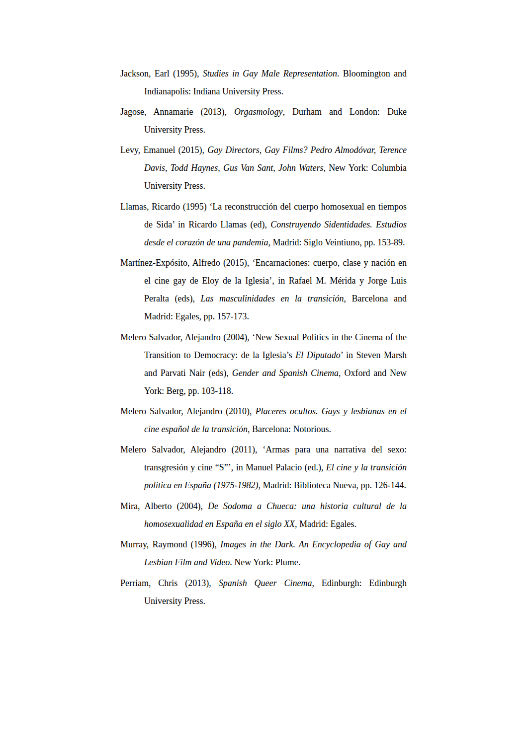Jackson, Earl (1995), Studies in Gay Male Representation. Bloomington and Indianapolis: Indiana University Press.
Jagose, Annamarie (2013), Orgasmology, Durham and London: Duke University Press.
Levy, Emanuel (2015), Gay Directors, Gay Films? Pedro Almodóvar, Terence Davis, Todd Haynes, Gus Van Sant, John Waters, New York: Columbia University Press.
Llamas, Ricardo (1995) ‘La reconstrucción del cuerpo homosexual en tiempos de Sida’ in Ricardo Llamas (ed), Construyendo Sidentidades. Estudios desde el corazón de una pandemia, Madrid: Siglo Veintiuno, pp. 153-89.
Martínez-Expósito, Alfredo (2015), ‘Encarnaciones: cuerpo, clase y nación en el cine gay de Eloy de la Iglesia’, in Rafael M. Mérida y Jorge Luis Peralta (eds), Las masculinidades en la transición, Barcelona and Madrid: Egales, pp. 157-173.
Melero Salvador, Alejandro (2004), ‘New Sexual Politics in the Cinema of the Transition to Democracy: de la Iglesia’s El Diputado’ in Steven Marsh and Parvati Nair (eds), Gender and Spanish Cinema, Oxford and New York: Berg, pp. 103-118.
Melero Salvador, Alejandro (2010), Placeres ocultos. Gays y lesbianas en el cine español de la transición, Barcelona: Notorious.
Melero Salvador, Alejandro (2011), ‘Armas para una narrativa del sexo: transgresión y cine “S”’, in Manuel Palacio (ed.), El cine y la transición política en España (1975-1982), Madrid: Biblioteca Nueva, pp. 126-144.
Mira, Alberto (2004), De Sodoma a Chueca: una historia cultural de la homosexualidad en España en el siglo XX, Madrid: Egales.
Murray, Raymond (1996), Images in the Dark. An Encyclopedia of Gay and Lesbian Film and Video. New York: Plume.
Perriam, Chris (2013), Spanish Queer Cinema, Edinburgh: Edinburgh University Press.